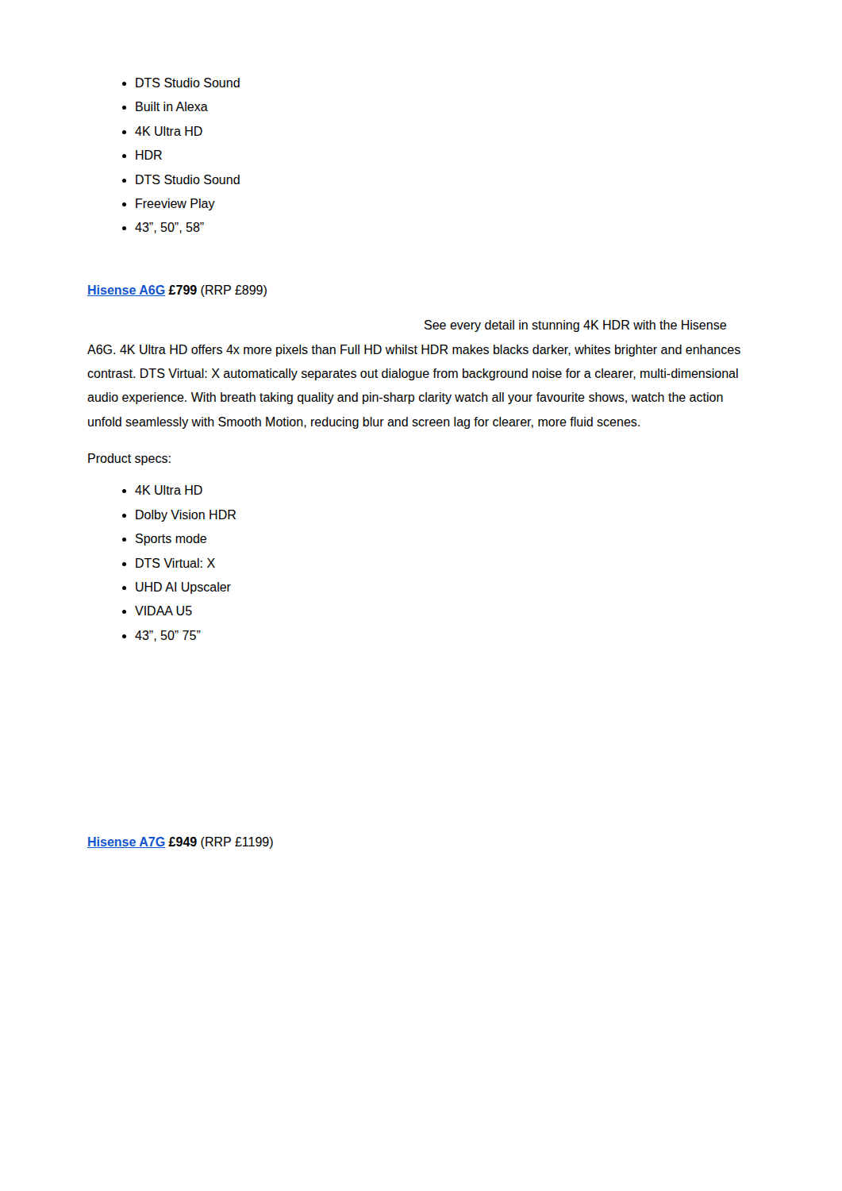DTS Studio Sound
Built in Alexa
4K Ultra HD
HDR
DTS Studio Sound
Freeview Play
43”, 50”, 58”
Hisense A6G £799 (RRP £899)
See every detail in stunning 4K HDR with the Hisense A6G. 4K Ultra HD offers 4x more pixels than Full HD whilst HDR makes blacks darker, whites brighter and enhances contrast. DTS Virtual: X automatically separates out dialogue from background noise for a clearer, multi-dimensional audio experience. With breath taking quality and pin-sharp clarity watch all your favourite shows, watch the action unfold seamlessly with Smooth Motion, reducing blur and screen lag for clearer, more fluid scenes.
Product specs:
4K Ultra HD
Dolby Vision HDR
Sports mode
DTS Virtual: X
UHD AI Upscaler
VIDAA U5
43”, 50” 75”
Hisense A7G £949 (RRP £1199)